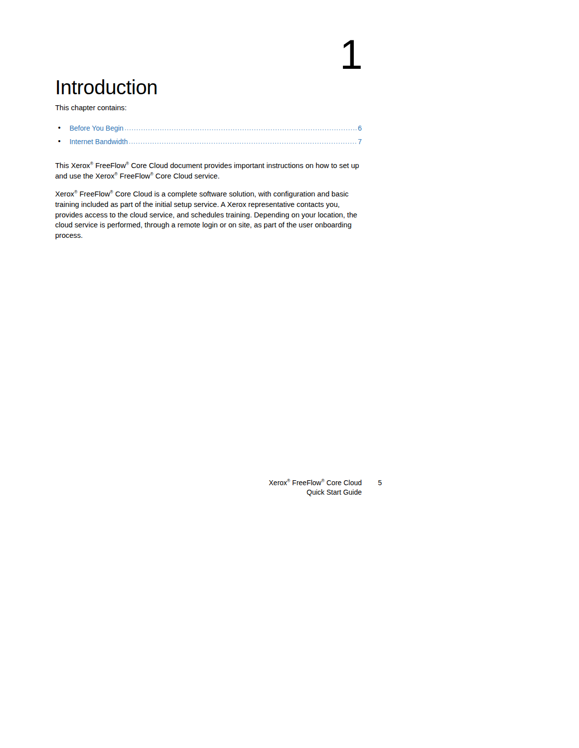1
Introduction
This chapter contains:
Before You Begin ........................................................................................................................... 6
Internet Bandwidth ......................................................................................................................... 7
This Xerox® FreeFlow® Core Cloud document provides important instructions on how to set up and use the Xerox® FreeFlow® Core Cloud service.
Xerox® FreeFlow® Core Cloud is a complete software solution, with configuration and basic training included as part of the initial setup service. A Xerox representative contacts you, provides access to the cloud service, and schedules training. Depending on your location, the cloud service is performed, through a remote login or on site, as part of the user onboarding process.
Xerox® FreeFlow® Core Cloud
Quick Start Guide 5